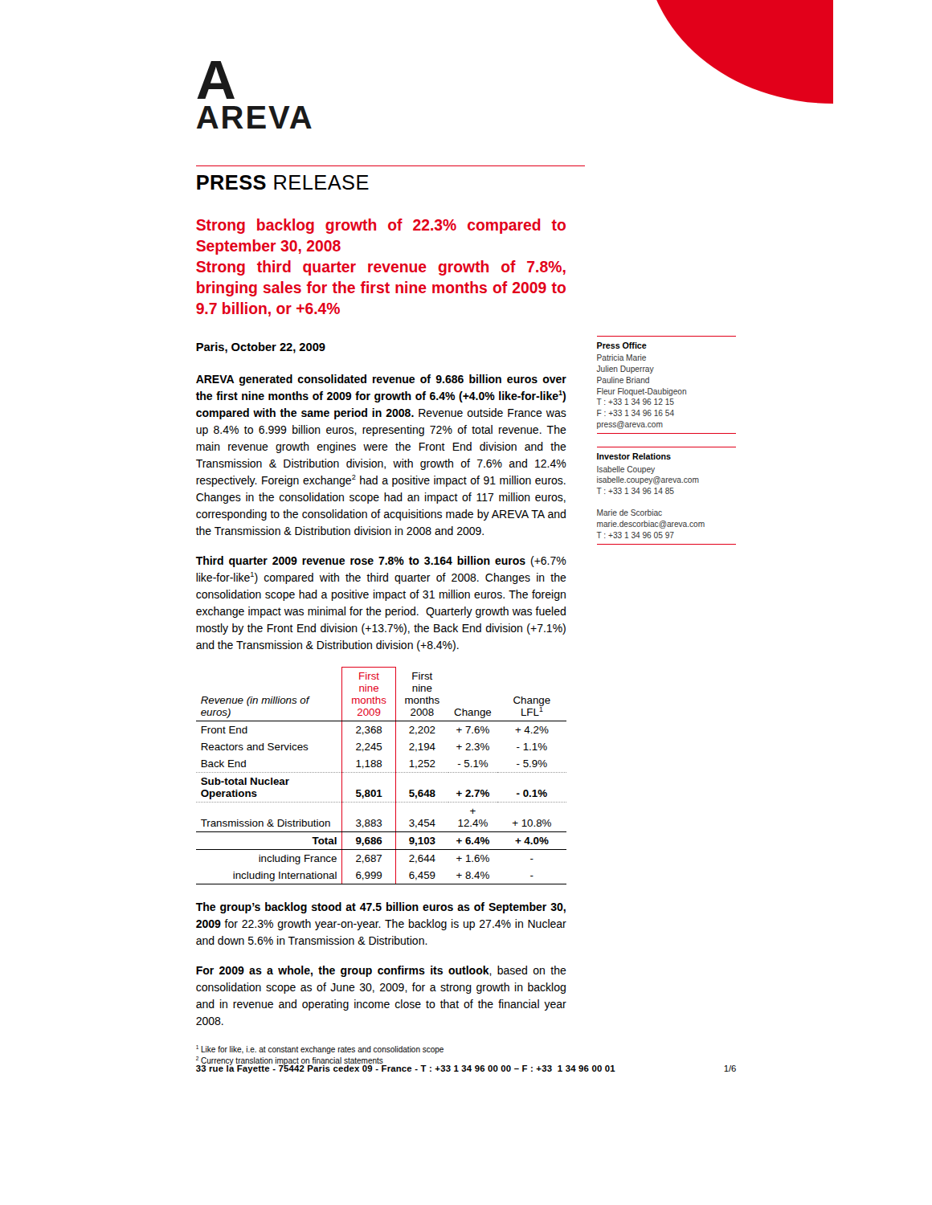A
AREVA
PRESS RELEASE
Strong backlog growth of 22.3% compared to September 30, 2008
Strong third quarter revenue growth of 7.8%, bringing sales for the first nine months of 2009 to 9.7 billion, or +6.4%
Paris, October 22, 2009
AREVA generated consolidated revenue of 9.686 billion euros over the first nine months of 2009 for growth of 6.4% (+4.0% like-for-like1) compared with the same period in 2008. Revenue outside France was up 8.4% to 6.999 billion euros, representing 72% of total revenue. The main revenue growth engines were the Front End division and the Transmission & Distribution division, with growth of 7.6% and 12.4% respectively. Foreign exchange2 had a positive impact of 91 million euros. Changes in the consolidation scope had an impact of 117 million euros, corresponding to the consolidation of acquisitions made by AREVA TA and the Transmission & Distribution division in 2008 and 2009.
Third quarter 2009 revenue rose 7.8% to 3.164 billion euros (+6.7% like-for-like1) compared with the third quarter of 2008. Changes in the consolidation scope had a positive impact of 31 million euros. The foreign exchange impact was minimal for the period. Quarterly growth was fueled mostly by the Front End division (+13.7%), the Back End division (+7.1%) and the Transmission & Distribution division (+8.4%).
| Revenue (in millions of euros) | First nine months 2009 | First nine months 2008 | Change | Change LFL 1 |
| --- | --- | --- | --- | --- |
| Front End | 2,368 | 2,202 | + 7.6% | + 4.2% |
| Reactors and Services | 2,245 | 2,194 | + 2.3% | - 1.1% |
| Back End | 1,188 | 1,252 | - 5.1% | - 5.9% |
| Sub-total Nuclear Operations | 5,801 | 5,648 | + 2.7% | - 0.1% |
| Transmission & Distribution | 3,883 | 3,454 | + 12.4% | + 10.8% |
| Total | 9,686 | 9,103 | + 6.4% | + 4.0% |
| including France | 2,687 | 2,644 | + 1.6% | - |
| including International | 6,999 | 6,459 | + 8.4% | - |
The group’s backlog stood at 47.5 billion euros as of September 30, 2009 for 22.3% growth year-on-year. The backlog is up 27.4% in Nuclear and down 5.6% in Transmission & Distribution.
For 2009 as a whole, the group confirms its outlook, based on the consolidation scope as of June 30, 2009, for a strong growth in backlog and in revenue and operating income close to that of the financial year 2008.
1 Like for like, i.e. at constant exchange rates and consolidation scope
2 Currency translation impact on financial statements
Press Office
Patricia Marie
Julien Duperray
Pauline Briand
Fleur Floquet-Daubigeon
T : +33 1 34 96 12 15
F : +33 1 34 96 16 54
press@areva.com
Investor Relations
Isabelle Coupey
isabelle.coupey@areva.com
T : +33 1 34 96 14 85
Marie de Scorbiac
marie.descorbiac@areva.com
T : +33 1 34 96 05 97
33 rue la Fayette - 75442 Paris cedex 09 - France - T : +33 1 34 96 00 00 – F : +33 1 34 96 00 01
1/6